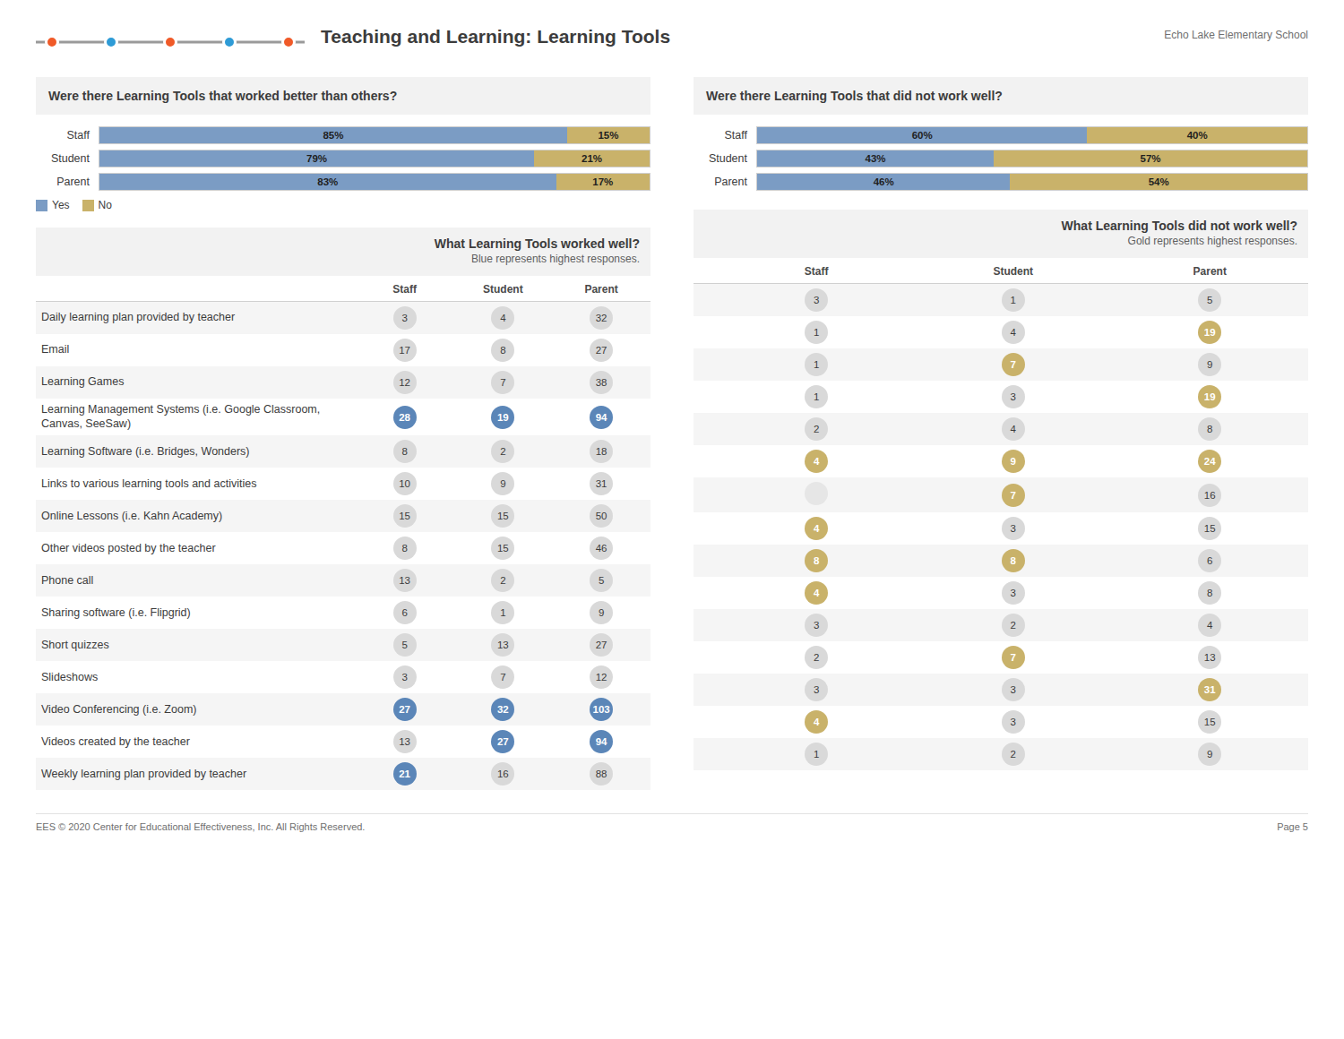Teaching and Learning: Learning Tools
Echo Lake Elementary School
Were there Learning Tools that worked better than others?
| Staff | 85% 15% |
| Student | 79% 21% |
| Parent | 83% 17% |
Yes No
What Learning Tools worked well?
Blue represents highest responses.
| | Staff | Student | Parent |
| --- | --- | --- | --- |
| Daily learning plan provided by teacher | 3 | 4 | 32 |
| Email | 17 | 8 | 27 |
| Learning Games | 12 | 7 | 38 |
| Learning Management Systems (i.e. Google Classroom, Canvas, SeeSaw) | 28 | 19 | 94 |
| Learning Software (i.e. Bridges, Wonders) | 8 | 2 | 18 |
| Links to various learning tools and activities | 10 | 9 | 31 |
| Online Lessons (i.e. Kahn Academy) | 15 | 15 | 50 |
| Other videos posted by the teacher | 8 | 15 | 46 |
| Phone call | 13 | 2 | 5 |
| Sharing software (i.e. Flipgrid) | 6 | 1 | 9 |
| Short quizzes | 5 | 13 | 27 |
| Slideshows | 3 | 7 | 12 |
| Video Conferencing (i.e. Zoom) | 27 | 32 | 103 |
| Videos created by the teacher | 13 | 27 | 94 |
| Weekly learning plan provided by teacher | 21 | 16 | 88 |
Were there Learning Tools that did not work well?
| Staff | 60% 40% |
| Student | 43% 57% |
| Parent | 46% 54% |
What Learning Tools did not work well?
Gold represents highest responses.
| | Staff | Student | Parent |
| --- | --- | --- | --- |
| | 3 | 1 | 5 |
| | 1 | 4 | 19 |
| | 1 | 7 | 9 |
| | 1 | 3 | 19 |
| | 2 | 4 | 8 |
| | 4 | 9 | 24 |
| | | 7 | 16 |
| | 4 | 3 | 15 |
| | 8 | 8 | 6 |
| | 4 | 3 | 8 |
| | 3 | 2 | 4 |
| | 2 | 7 | 13 |
| | 3 | 3 | 31 |
| | 4 | 3 | 15 |
| | 1 | 2 | 9 |
EES © 2020 Center for Educational Effectiveness, Inc. All Rights Reserved.
Page 5